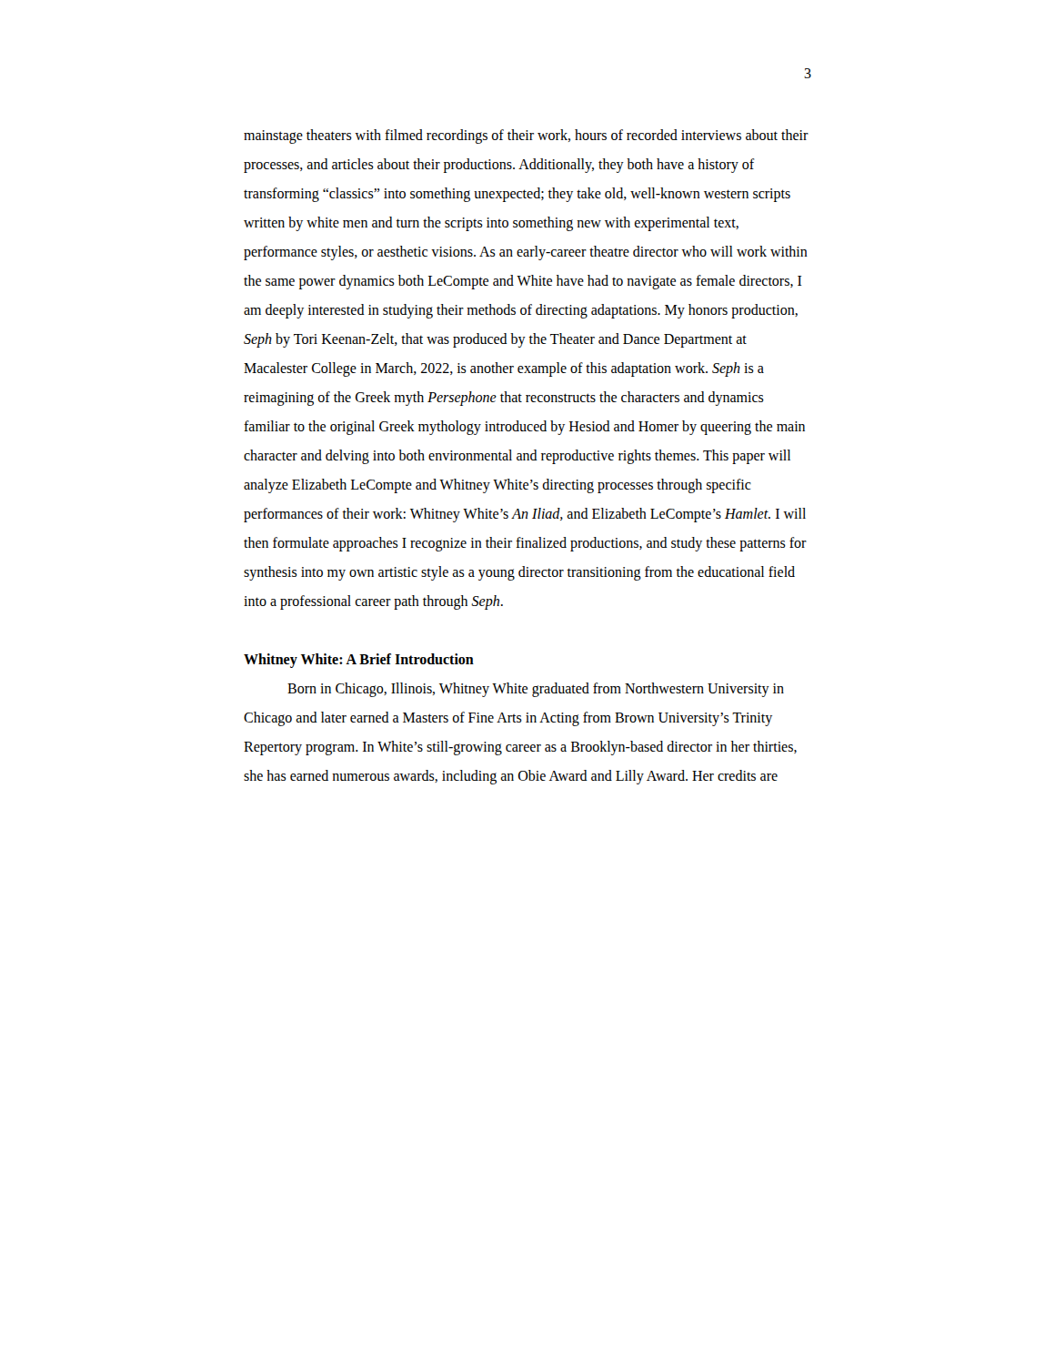3
mainstage theaters with filmed recordings of their work, hours of recorded interviews about their processes, and articles about their productions. Additionally, they both have a history of transforming “classics” into something unexpected; they take old, well-known western scripts written by white men and turn the scripts into something new with experimental text, performance styles, or aesthetic visions. As an early-career theatre director who will work within the same power dynamics both LeCompte and White have had to navigate as female directors, I am deeply interested in studying their methods of directing adaptations. My honors production, Seph by Tori Keenan-Zelt, that was produced by the Theater and Dance Department at Macalester College in March, 2022, is another example of this adaptation work. Seph is a reimagining of the Greek myth Persephone that reconstructs the characters and dynamics familiar to the original Greek mythology introduced by Hesiod and Homer by queering the main character and delving into both environmental and reproductive rights themes. This paper will analyze Elizabeth LeCompte and Whitney White’s directing processes through specific performances of their work: Whitney White’s An Iliad, and Elizabeth LeCompte’s Hamlet. I will then formulate approaches I recognize in their finalized productions, and study these patterns for synthesis into my own artistic style as a young director transitioning from the educational field into a professional career path through Seph.
Whitney White: A Brief Introduction
Born in Chicago, Illinois, Whitney White graduated from Northwestern University in Chicago and later earned a Masters of Fine Arts in Acting from Brown University’s Trinity Repertory program. In White’s still-growing career as a Brooklyn-based director in her thirties, she has earned numerous awards, including an Obie Award and Lilly Award. Her credits are